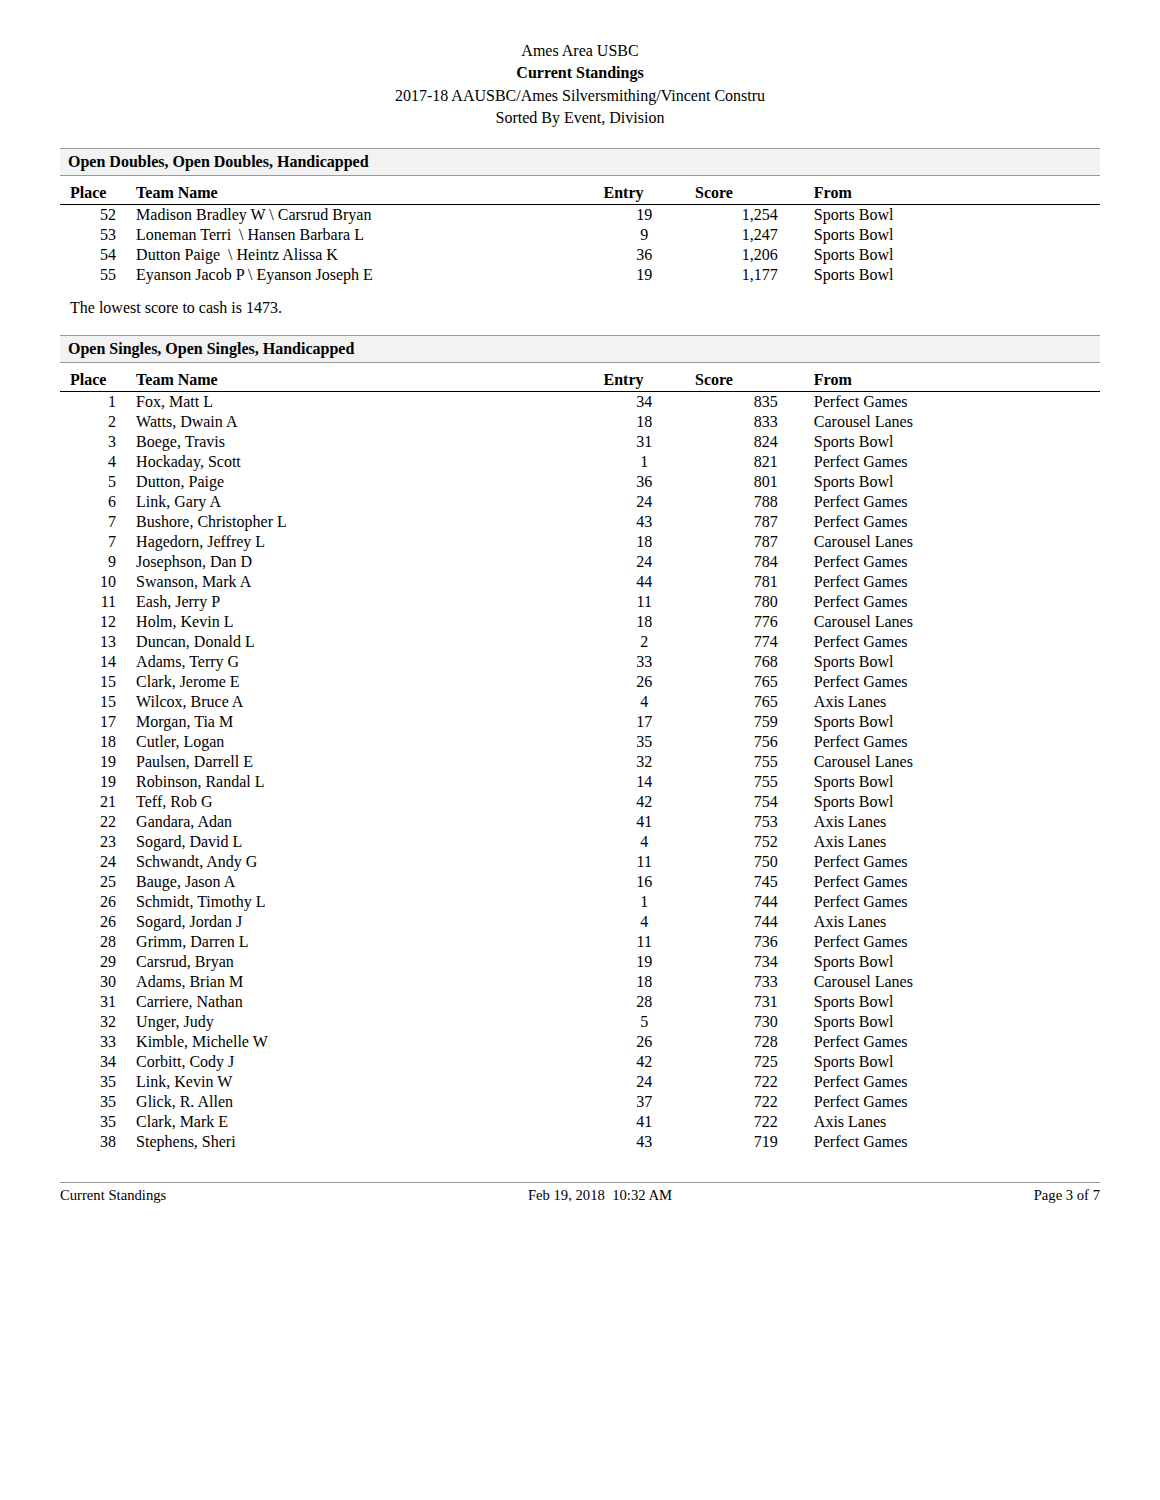Ames Area USBC
Current Standings
2017-18 AAUSBC/Ames Silversmithing/Vincent Constru
Sorted By Event, Division
Open Doubles, Open Doubles, Handicapped
| Place | Team Name | Entry | Score | From |
| --- | --- | --- | --- | --- |
| 52 | Madison Bradley W \ Carsrud Bryan | 19 | 1,254 | Sports Bowl |
| 53 | Loneman Terri \ Hansen Barbara L | 9 | 1,247 | Sports Bowl |
| 54 | Dutton Paige \ Heintz Alissa K | 36 | 1,206 | Sports Bowl |
| 55 | Eyanson Jacob P \ Eyanson Joseph E | 19 | 1,177 | Sports Bowl |
The lowest score to cash is 1473.
Open Singles, Open Singles, Handicapped
| Place | Team Name | Entry | Score | From |
| --- | --- | --- | --- | --- |
| 1 | Fox, Matt L | 34 | 835 | Perfect Games |
| 2 | Watts, Dwain A | 18 | 833 | Carousel Lanes |
| 3 | Boege, Travis | 31 | 824 | Sports Bowl |
| 4 | Hockaday, Scott | 1 | 821 | Perfect Games |
| 5 | Dutton, Paige | 36 | 801 | Sports Bowl |
| 6 | Link, Gary A | 24 | 788 | Perfect Games |
| 7 | Bushore, Christopher L | 43 | 787 | Perfect Games |
| 7 | Hagedorn, Jeffrey L | 18 | 787 | Carousel Lanes |
| 9 | Josephson, Dan D | 24 | 784 | Perfect Games |
| 10 | Swanson, Mark A | 44 | 781 | Perfect Games |
| 11 | Eash, Jerry P | 11 | 780 | Perfect Games |
| 12 | Holm, Kevin L | 18 | 776 | Carousel Lanes |
| 13 | Duncan, Donald L | 2 | 774 | Perfect Games |
| 14 | Adams, Terry G | 33 | 768 | Sports Bowl |
| 15 | Clark, Jerome E | 26 | 765 | Perfect Games |
| 15 | Wilcox, Bruce A | 4 | 765 | Axis Lanes |
| 17 | Morgan, Tia M | 17 | 759 | Sports Bowl |
| 18 | Cutler, Logan | 35 | 756 | Perfect Games |
| 19 | Paulsen, Darrell E | 32 | 755 | Carousel Lanes |
| 19 | Robinson, Randal L | 14 | 755 | Sports Bowl |
| 21 | Teff, Rob G | 42 | 754 | Sports Bowl |
| 22 | Gandara, Adan | 41 | 753 | Axis Lanes |
| 23 | Sogard, David L | 4 | 752 | Axis Lanes |
| 24 | Schwandt, Andy G | 11 | 750 | Perfect Games |
| 25 | Bauge, Jason A | 16 | 745 | Perfect Games |
| 26 | Schmidt, Timothy L | 1 | 744 | Perfect Games |
| 26 | Sogard, Jordan J | 4 | 744 | Axis Lanes |
| 28 | Grimm, Darren L | 11 | 736 | Perfect Games |
| 29 | Carsrud, Bryan | 19 | 734 | Sports Bowl |
| 30 | Adams, Brian M | 18 | 733 | Carousel Lanes |
| 31 | Carriere, Nathan | 28 | 731 | Sports Bowl |
| 32 | Unger, Judy | 5 | 730 | Sports Bowl |
| 33 | Kimble, Michelle W | 26 | 728 | Perfect Games |
| 34 | Corbitt, Cody J | 42 | 725 | Sports Bowl |
| 35 | Link, Kevin W | 24 | 722 | Perfect Games |
| 35 | Glick, R. Allen | 37 | 722 | Perfect Games |
| 35 | Clark, Mark E | 41 | 722 | Axis Lanes |
| 38 | Stephens, Sheri | 43 | 719 | Perfect Games |
Current Standings
Feb 19, 2018 10:32 AM
Page 3 of 7